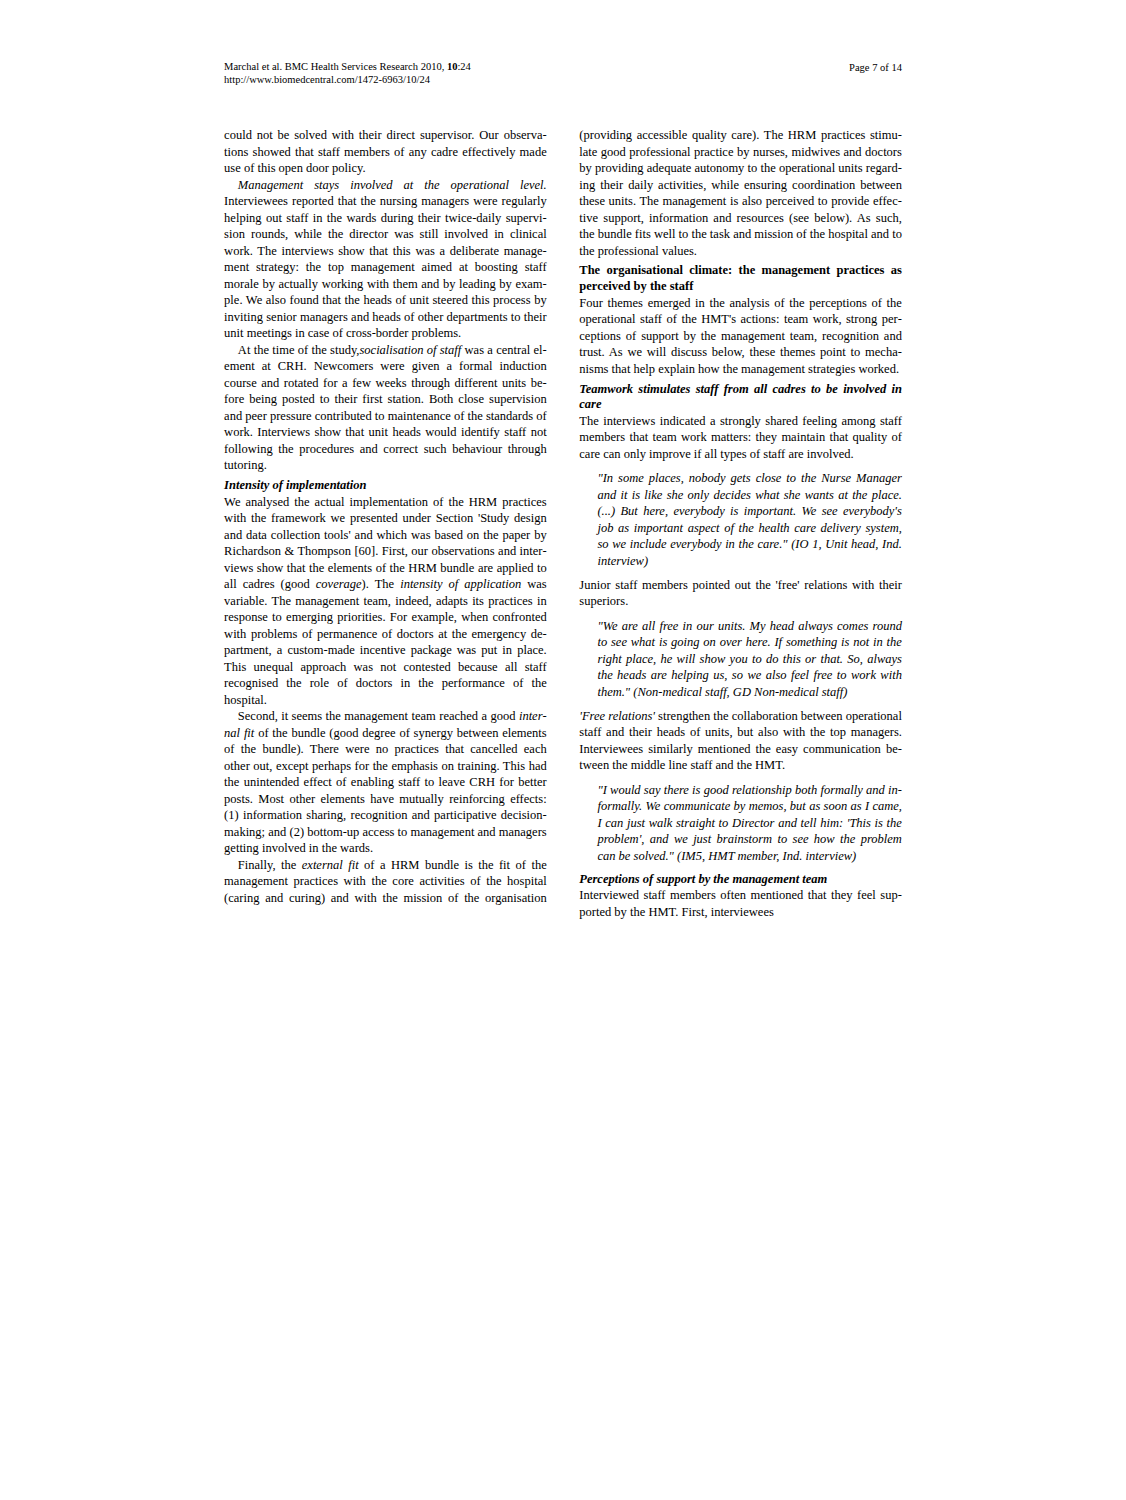Marchal et al. BMC Health Services Research 2010, 10:24
http://www.biomedcentral.com/1472-6963/10/24
Page 7 of 14
could not be solved with their direct supervisor. Our observations showed that staff members of any cadre effectively made use of this open door policy.
Management stays involved at the operational level. Interviewees reported that the nursing managers were regularly helping out staff in the wards during their twice-daily supervision rounds, while the director was still involved in clinical work. The interviews show that this was a deliberate management strategy: the top management aimed at boosting staff morale by actually working with them and by leading by example. We also found that the heads of unit steered this process by inviting senior managers and heads of other departments to their unit meetings in case of cross-border problems.
At the time of the study,socialisation of staff was a central element at CRH. Newcomers were given a formal induction course and rotated for a few weeks through different units before being posted to their first station. Both close supervision and peer pressure contributed to maintenance of the standards of work. Interviews show that unit heads would identify staff not following the procedures and correct such behaviour through tutoring.
Intensity of implementation
We analysed the actual implementation of the HRM practices with the framework we presented under Section 'Study design and data collection tools' and which was based on the paper by Richardson & Thompson [60]. First, our observations and interviews show that the elements of the HRM bundle are applied to all cadres (good coverage). The intensity of application was variable. The management team, indeed, adapts its practices in response to emerging priorities. For example, when confronted with problems of permanence of doctors at the emergency department, a custom-made incentive package was put in place. This unequal approach was not contested because all staff recognised the role of doctors in the performance of the hospital.
Second, it seems the management team reached a good internal fit of the bundle (good degree of synergy between elements of the bundle). There were no practices that cancelled each other out, except perhaps for the emphasis on training. This had the unintended effect of enabling staff to leave CRH for better posts. Most other elements have mutually reinforcing effects: (1) information sharing, recognition and participative decision-making; and (2) bottom-up access to management and managers getting involved in the wards.
Finally, the external fit of a HRM bundle is the fit of the management practices with the core activities of the hospital (caring and curing) and with the mission of the organisation (providing accessible quality care). The HRM practices stimulate good professional practice by nurses, midwives and doctors by providing adequate autonomy to the operational units regarding their daily activities, while ensuring coordination between these units. The management is also perceived to provide effective support, information and resources (see below). As such, the bundle fits well to the task and mission of the hospital and to the professional values.
The organisational climate: the management practices as perceived by the staff
Four themes emerged in the analysis of the perceptions of the operational staff of the HMT's actions: team work, strong perceptions of support by the management team, recognition and trust. As we will discuss below, these themes point to mechanisms that help explain how the management strategies worked.
Teamwork stimulates staff from all cadres to be involved in care
The interviews indicated a strongly shared feeling among staff members that team work matters: they maintain that quality of care can only improve if all types of staff are involved.
"In some places, nobody gets close to the Nurse Manager and it is like she only decides what she wants at the place. (...) But here, everybody is important. We see everybody's job as important aspect of the health care delivery system, so we include everybody in the care." (IO 1, Unit head, Ind. interview)
Junior staff members pointed out the 'free' relations with their superiors.
"We are all free in our units. My head always comes round to see what is going on over here. If something is not in the right place, he will show you to do this or that. So, always the heads are helping us, so we also feel free to work with them." (Non-medical staff, GD Non-medical staff)
'Free relations' strengthen the collaboration between operational staff and their heads of units, but also with the top managers. Interviewees similarly mentioned the easy communication between the middle line staff and the HMT.
"I would say there is good relationship both formally and informally. We communicate by memos, but as soon as I came, I can just walk straight to Director and tell him: 'This is the problem', and we just brainstorm to see how the problem can be solved." (IM5, HMT member, Ind. interview)
Perceptions of support by the management team
Interviewed staff members often mentioned that they feel supported by the HMT. First, interviewees